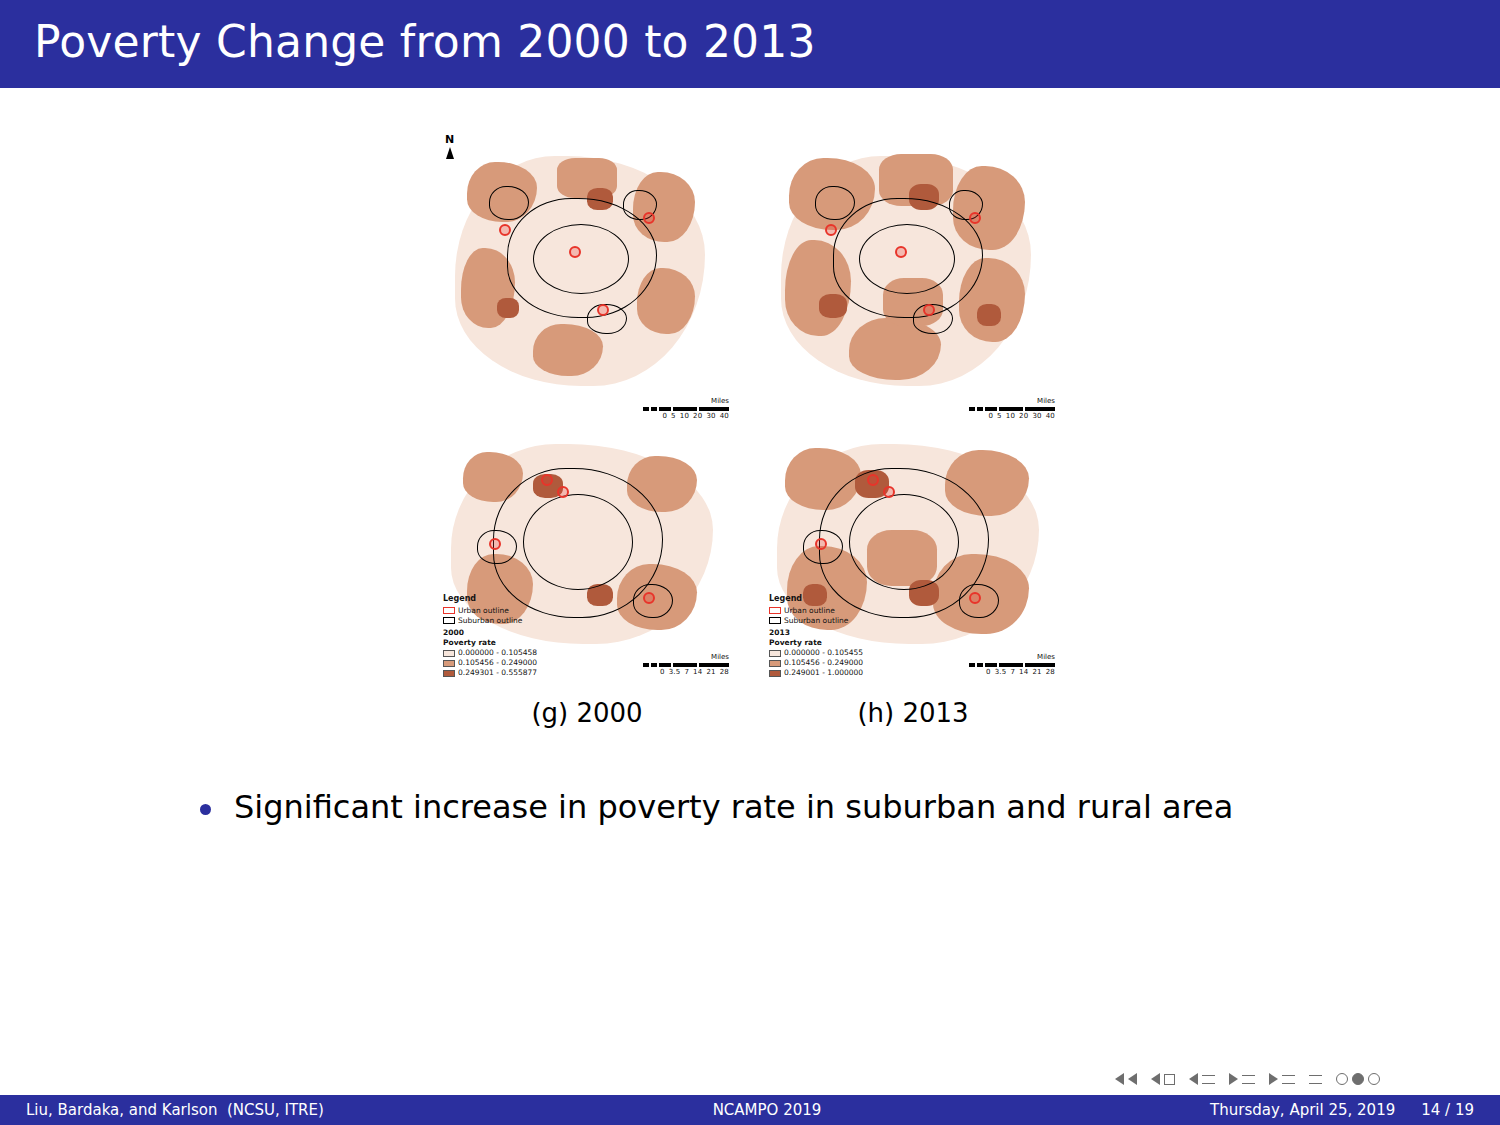Poverty Change from 2000 to 2013
N
Miles
0510203040
Legend
Urban outline
Suburban outline
2000
Poverty rate
0.000000 - 0.105458
0.105456 - 0.249000
0.249301 - 0.555877
Miles
03.57142128
Miles
0510203040
Legend
Urban outline
Suburban outline
2013
Poverty rate
0.000000 - 0.105455
0.105456 - 0.249000
0.249001 - 1.000000
Miles
03.57142128
(g) 2000
(h) 2013
Significant increase in poverty rate in suburban and rural area
Liu, Bardaka, and Karlson (NCSU, ITRE)
NCAMPO 2019
Thursday, April 25, 201914 / 19